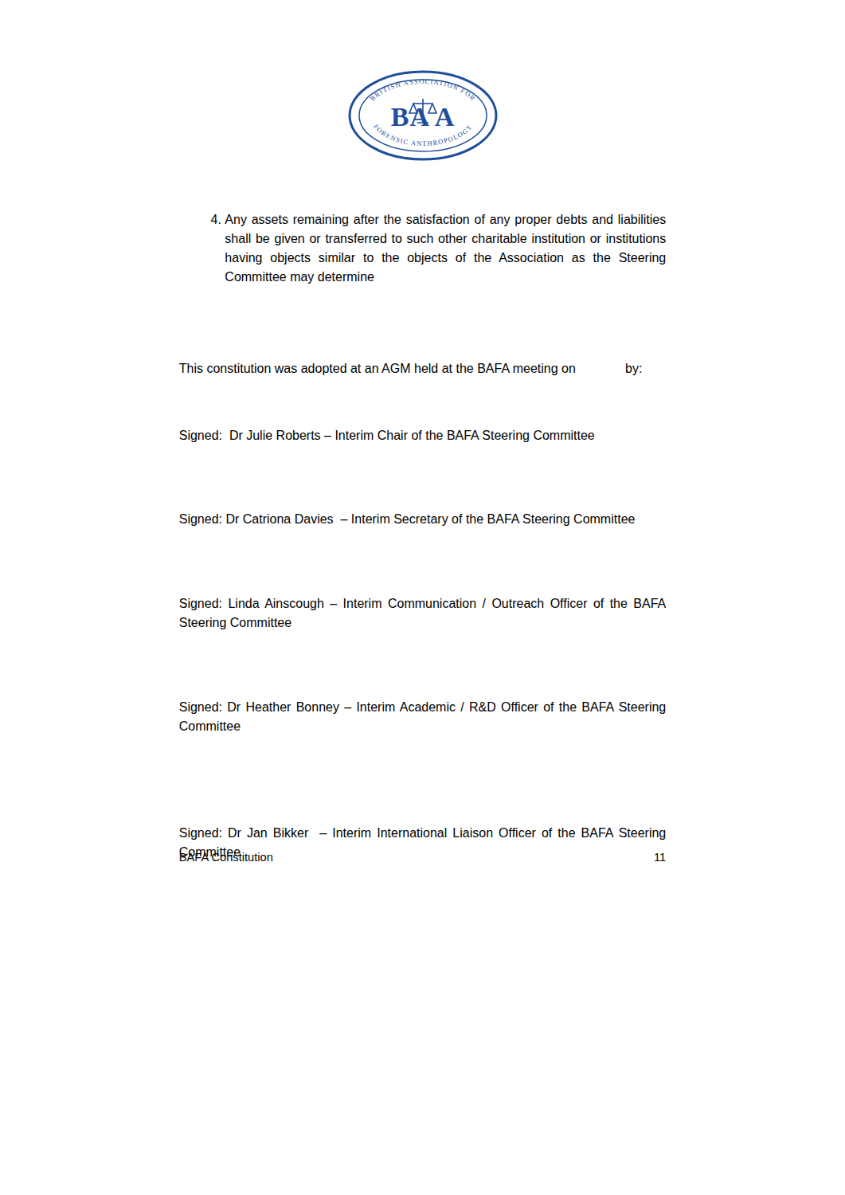BRITISH ASSOCIATION FOR FORENSIC ANTHROPOLOGY BA A
Any assets remaining after the satisfaction of any proper debts and liabilities shall be given or transferred to such other charitable institution or institutions having objects similar to the objects of the Association as the Steering Committee may determine
This constitution was adopted at an AGM held at the BAFA meeting on by:
Signed: Dr Julie Roberts – Interim Chair of the BAFA Steering Committee
Signed: Dr Catriona Davies – Interim Secretary of the BAFA Steering Committee
Signed: Linda Ainscough – Interim Communication / Outreach Officer of the BAFA Steering Committee
Signed: Dr Heather Bonney – Interim Academic / R&D Officer of the BAFA Steering Committee
Signed: Dr Jan Bikker – Interim International Liaison Officer of the BAFA Steering Committee
BAFA Constitution 11